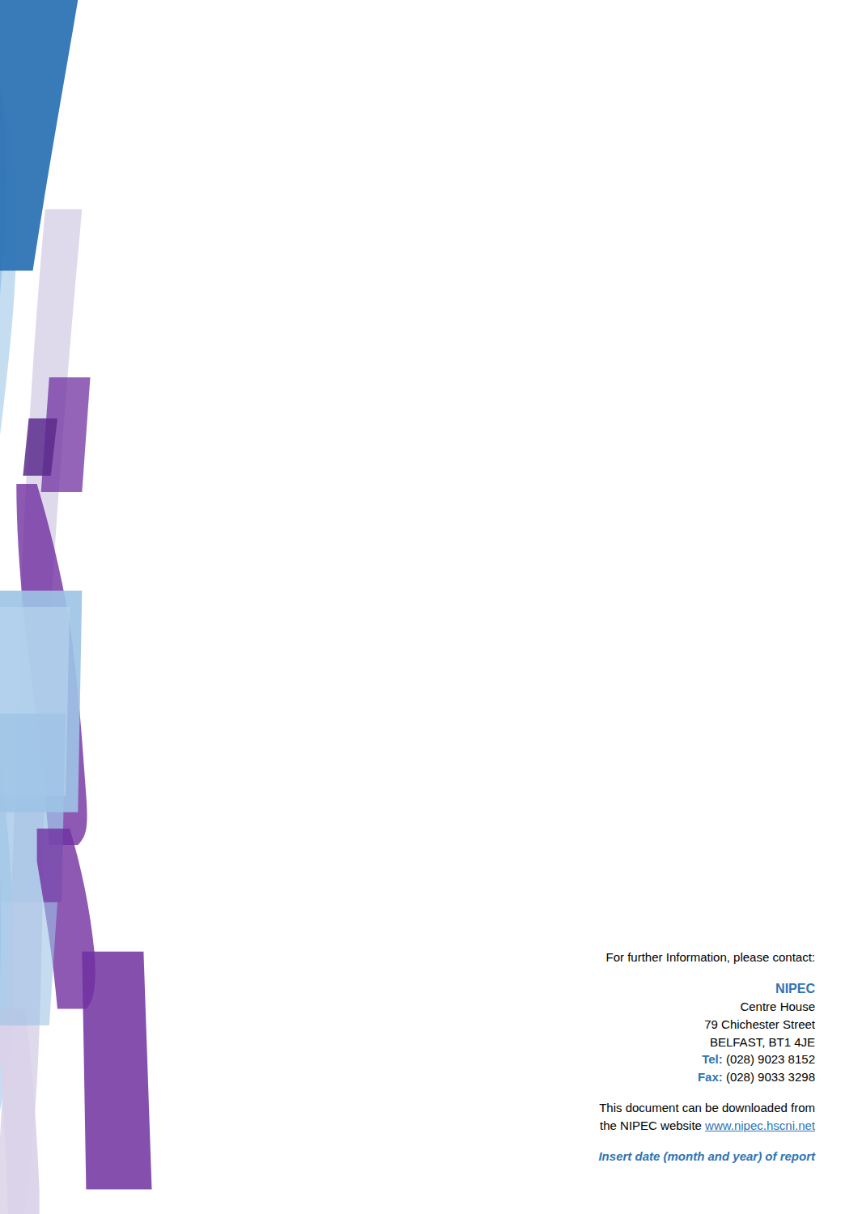For further Information, please contact:
NIPEC
Centre House
79 Chichester Street
BELFAST, BT1 4JE
Tel: (028) 9023 8152
Fax: (028) 9033 3298
This document can be downloaded from
the NIPEC website www.nipec.hscni.net
Insert date (month and year) of report